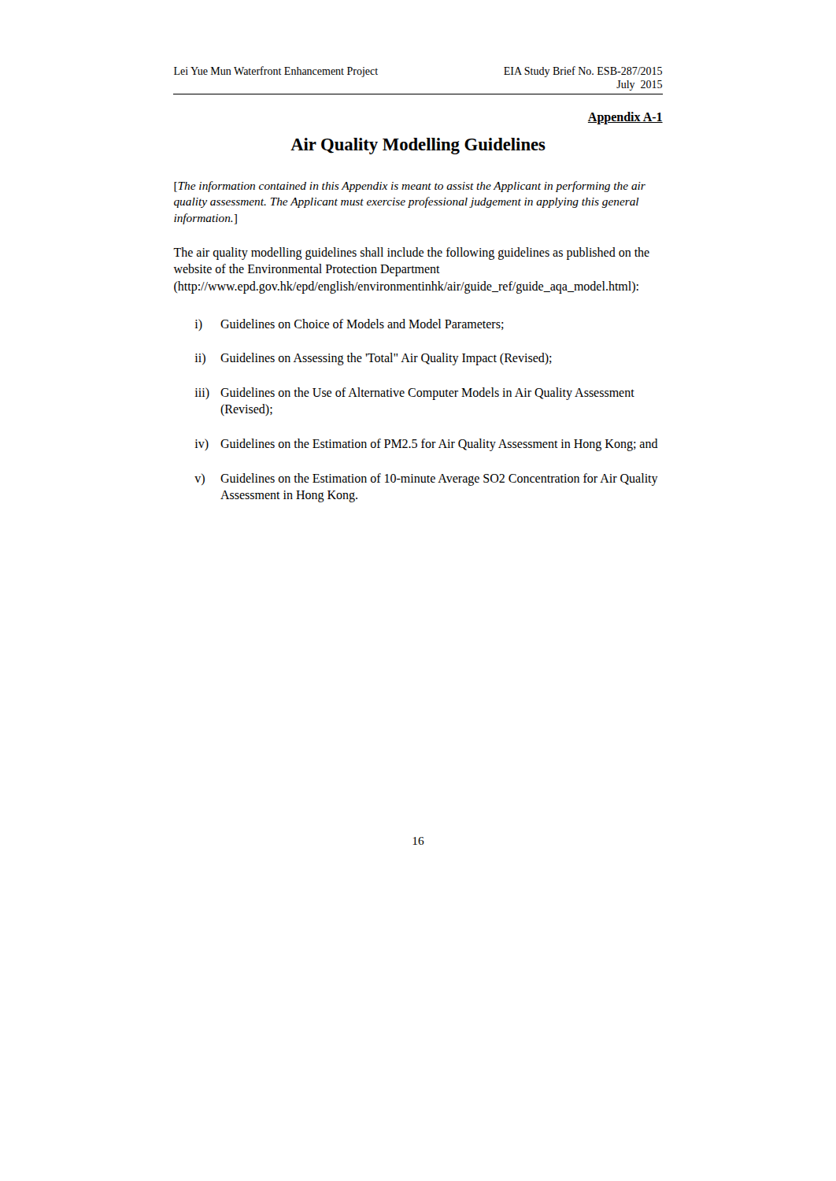Lei Yue Mun Waterfront Enhancement Project
EIA Study Brief No. ESB-287/2015
July 2015
Appendix A-1
Air Quality Modelling Guidelines
[The information contained in this Appendix is meant to assist the Applicant in performing the air quality assessment. The Applicant must exercise professional judgement in applying this general information.]
The air quality modelling guidelines shall include the following guidelines as published on the website of the Environmental Protection Department (http://www.epd.gov.hk/epd/english/environmentinhk/air/guide_ref/guide_aqa_model.html):
i) Guidelines on Choice of Models and Model Parameters;
ii) Guidelines on Assessing the 'Total" Air Quality Impact (Revised);
iii) Guidelines on the Use of Alternative Computer Models in Air Quality Assessment (Revised);
iv) Guidelines on the Estimation of PM2.5 for Air Quality Assessment in Hong Kong; and
v) Guidelines on the Estimation of 10-minute Average SO2 Concentration for Air Quality Assessment in Hong Kong.
16